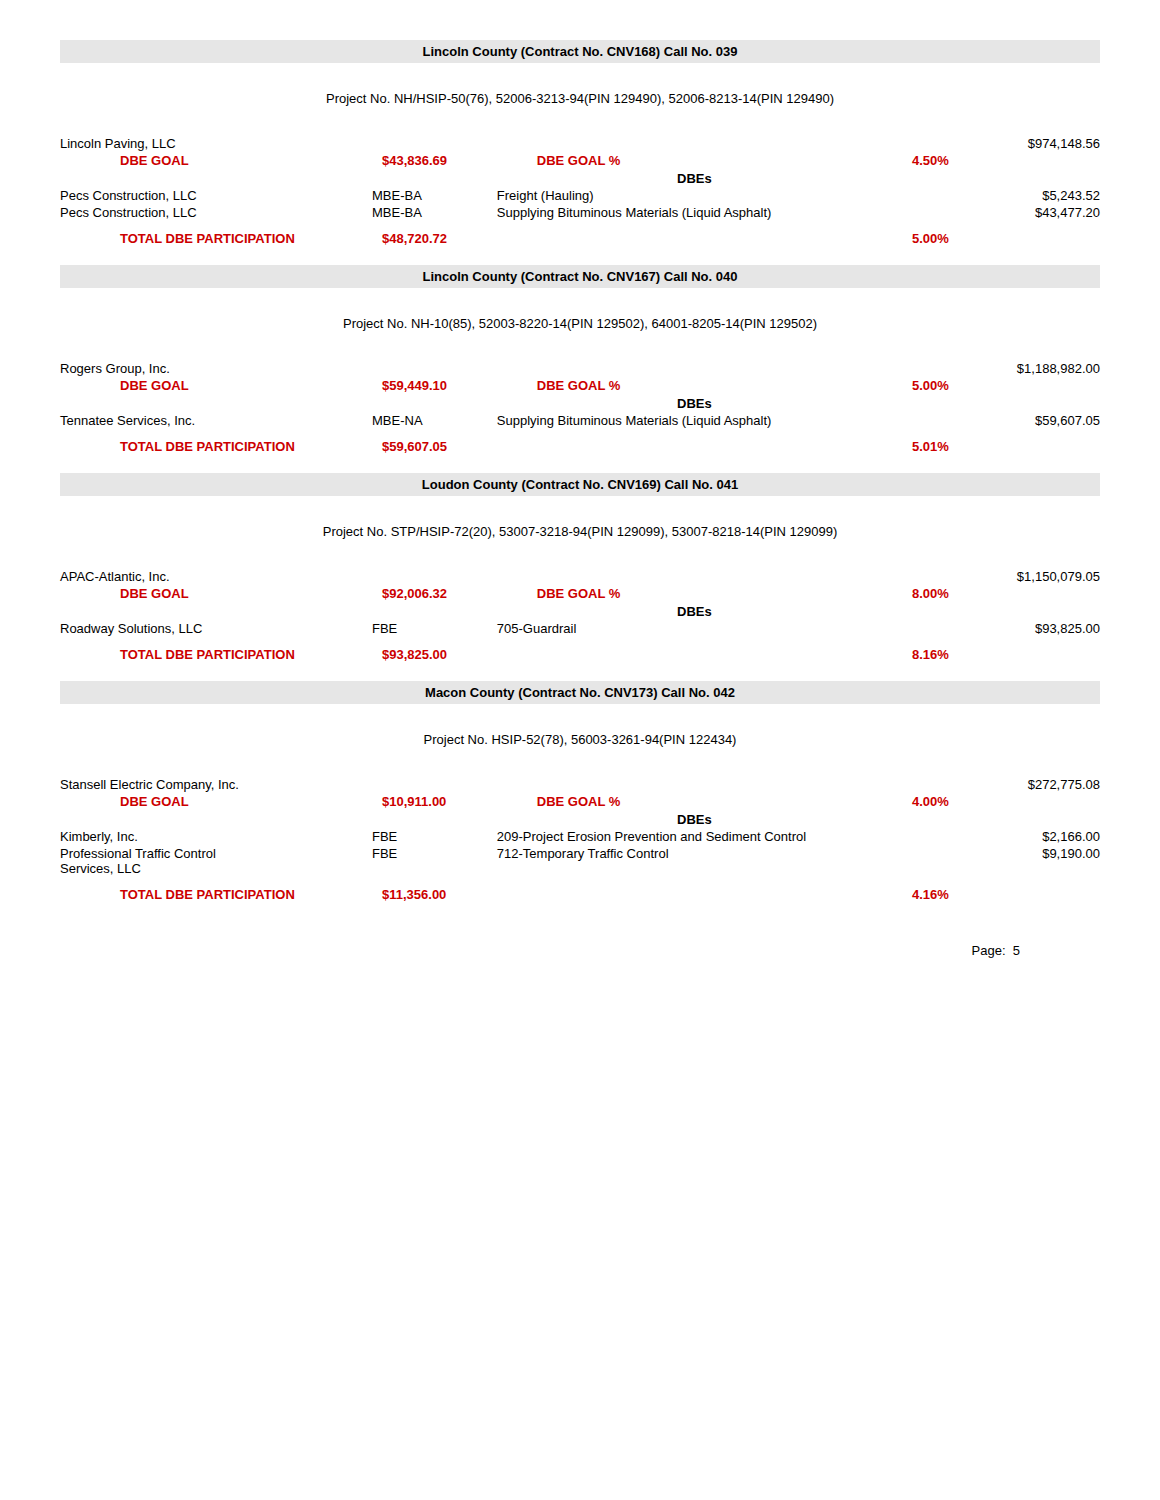Lincoln County (Contract No. CNV168) Call No. 039
Project No. NH/HSIP-50(76), 52006-3213-94(PIN 129490), 52006-8213-14(PIN 129490)
| Lincoln Paving, LLC | | | $974,148.56 |
| DBE GOAL | $43,836.69 | DBE GOAL % | 4.50% |
| | | DBEs | |
| Pecs Construction, LLC | MBE-BA | Freight (Hauling) | $5,243.52 |
| Pecs Construction, LLC | MBE-BA | Supplying Bituminous Materials (Liquid Asphalt) | $43,477.20 |
| TOTAL DBE PARTICIPATION | $48,720.72 | | 5.00% |
Lincoln County (Contract No. CNV167) Call No. 040
Project No. NH-10(85), 52003-8220-14(PIN 129502), 64001-8205-14(PIN 129502)
| Rogers Group, Inc. | | | $1,188,982.00 |
| DBE GOAL | $59,449.10 | DBE GOAL % | 5.00% |
| | | DBEs | |
| Tennatee Services, Inc. | MBE-NA | Supplying Bituminous Materials (Liquid Asphalt) | $59,607.05 |
| TOTAL DBE PARTICIPATION | $59,607.05 | | 5.01% |
Loudon County (Contract No. CNV169) Call No. 041
Project No. STP/HSIP-72(20), 53007-3218-94(PIN 129099), 53007-8218-14(PIN 129099)
| APAC-Atlantic, Inc. | | | $1,150,079.05 |
| DBE GOAL | $92,006.32 | DBE GOAL % | 8.00% |
| | | DBEs | |
| Roadway Solutions, LLC | FBE | 705-Guardrail | $93,825.00 |
| TOTAL DBE PARTICIPATION | $93,825.00 | | 8.16% |
Macon County (Contract No. CNV173) Call No. 042
Project No. HSIP-52(78), 56003-3261-94(PIN 122434)
| Stansell Electric Company, Inc. | | | $272,775.08 |
| DBE GOAL | $10,911.00 | DBE GOAL % | 4.00% |
| | | DBEs | |
| Kimberly, Inc. | FBE | 209-Project Erosion Prevention and Sediment Control | $2,166.00 |
| Professional Traffic Control Services, LLC | FBE | 712-Temporary Traffic Control | $9,190.00 |
| TOTAL DBE PARTICIPATION | $11,356.00 | | 4.16% |
Page: 5